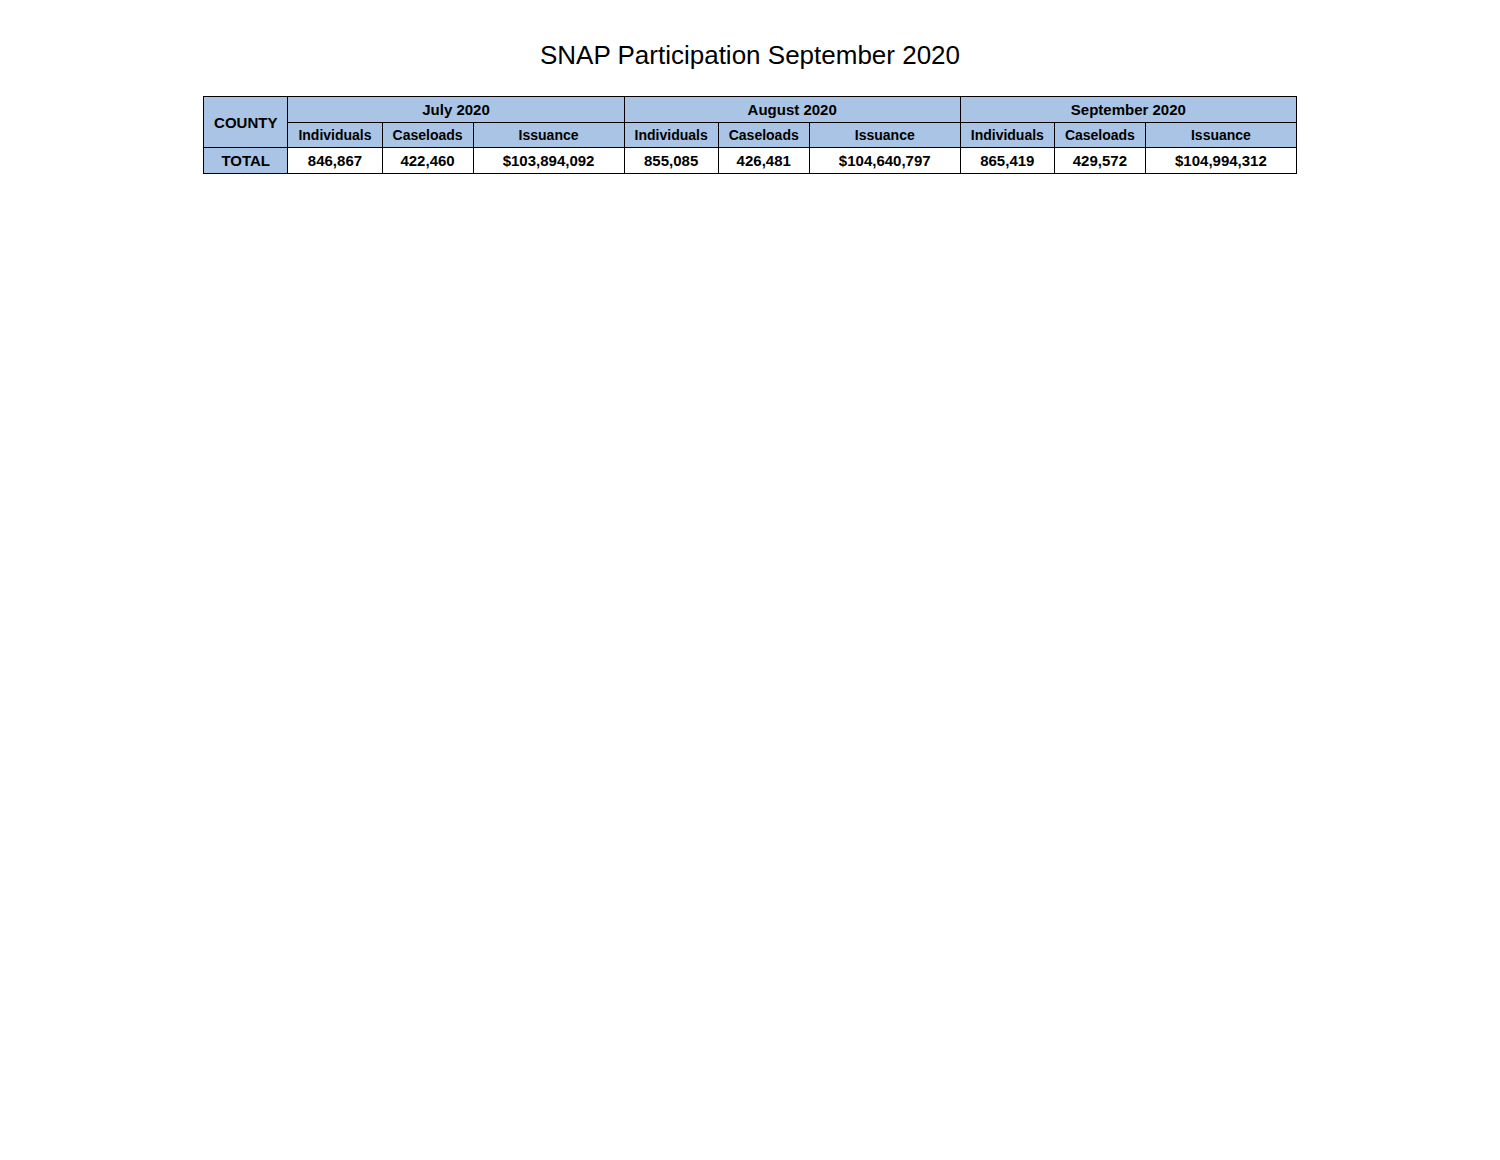SNAP Participation September 2020
| COUNTY | July 2020 | August 2020 | September 2020 |
| --- | --- | --- | --- |
| Individuals | Caseloads | Issuance | Individuals | Caseloads | Issuance | Individuals | Caseloads | Issuance |
| TOTAL | 846,867 | 422,460 | $103,894,092 | 855,085 | 426,481 | $104,640,797 | 865,419 | 429,572 | $104,994,312 |